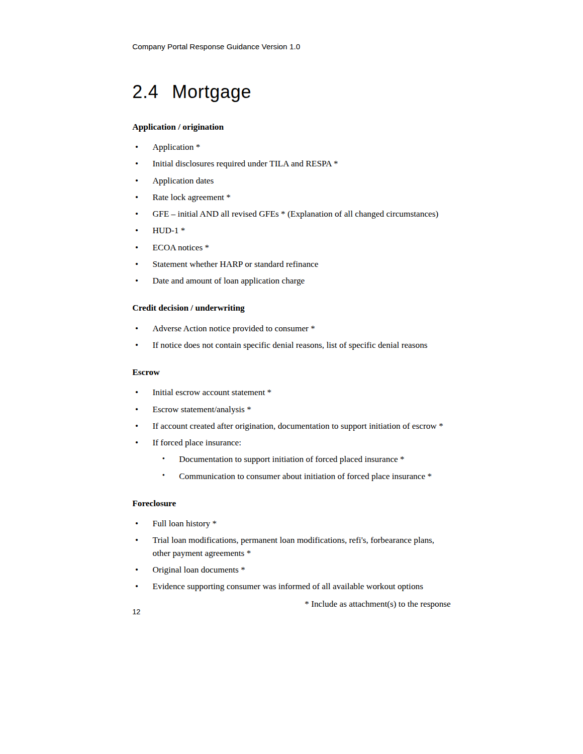Company Portal Response Guidance Version 1.0
2.4 Mortgage
Application / origination
Application *
Initial disclosures required under TILA and RESPA *
Application dates
Rate lock agreement *
GFE – initial AND all revised GFEs * (Explanation of all changed circumstances)
HUD-1 *
ECOA notices *
Statement whether HARP or standard refinance
Date and amount of loan application charge
Credit decision / underwriting
Adverse Action notice provided to consumer *
If notice does not contain specific denial reasons, list of specific denial reasons
Escrow
Initial escrow account statement *
Escrow statement/analysis *
If account created after origination, documentation to support initiation of escrow *
If forced place insurance:
Documentation to support initiation of forced placed insurance *
Communication to consumer about initiation of forced place insurance *
Foreclosure
Full loan history *
Trial loan modifications, permanent loan modifications, refi's, forbearance plans, other payment agreements *
Original loan documents *
Evidence supporting consumer was informed of all available workout options
* Include as attachment(s) to the response
12